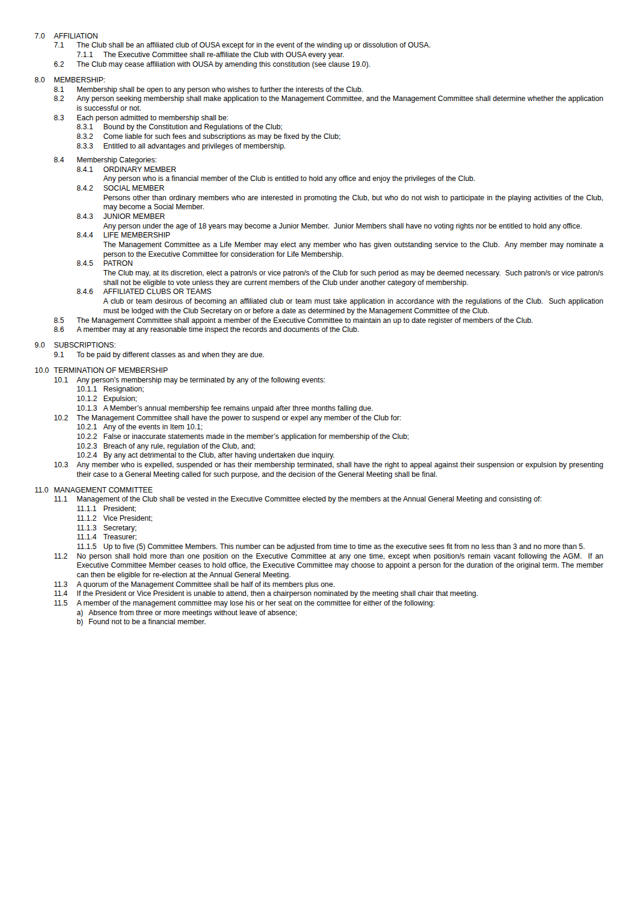7.0
AFFILIATION
7.1
The Club shall be an affiliated club of OUSA except for in the event of the winding up or dissolution of OUSA.
7.1.1
The Executive Committee shall re-affiliate the Club with OUSA every year.
6.2
The Club may cease affiliation with OUSA by amending this constitution (see clause 19.0).
8.0
MEMBERSHIP:
8.1
Membership shall be open to any person who wishes to further the interests of the Club.
8.2
Any person seeking membership shall make application to the Management Committee, and the Management Committee shall determine whether the application is successful or not.
8.3
Each person admitted to membership shall be:
8.3.1
Bound by the Constitution and Regulations of the Club;
8.3.2
Come liable for such fees and subscriptions as may be fixed by the Club;
8.3.3
Entitled to all advantages and privileges of membership.
8.4
Membership Categories:
8.4.1
ORDINARY MEMBER
Any person who is a financial member of the Club is entitled to hold any office and enjoy the privileges of the Club.
8.4.2
SOCIAL MEMBER
Persons other than ordinary members who are interested in promoting the Club, but who do not wish to participate in the playing activities of the Club, may become a Social Member.
8.4.3
JUNIOR MEMBER
Any person under the age of 18 years may become a Junior Member. Junior Members shall have no voting rights nor be entitled to hold any office.
8.4.4
LIFE MEMBERSHIP
The Management Committee as a Life Member may elect any member who has given outstanding service to the Club. Any member may nominate a person to the Executive Committee for consideration for Life Membership.
8.4.5
PATRON
The Club may, at its discretion, elect a patron/s or vice patron/s of the Club for such period as may be deemed necessary. Such patron/s or vice patron/s shall not be eligible to vote unless they are current members of the Club under another category of membership.
8.4.6
AFFILIATED CLUBS OR TEAMS
A club or team desirous of becoming an affiliated club or team must take application in accordance with the regulations of the Club. Such application must be lodged with the Club Secretary on or before a date as determined by the Management Committee of the Club.
8.5
The Management Committee shall appoint a member of the Executive Committee to maintain an up to date register of members of the Club.
8.6
A member may at any reasonable time inspect the records and documents of the Club.
9.0
SUBSCRIPTIONS:
9.1
To be paid by different classes as and when they are due.
10.0
TERMINATION OF MEMBERSHIP
10.1
Any person’s membership may be terminated by any of the following events:
10.1.1
Resignation;
10.1.2
Expulsion;
10.1.3
A Member’s annual membership fee remains unpaid after three months falling due.
10.2
The Management Committee shall have the power to suspend or expel any member of the Club for:
10.2.1
Any of the events in Item 10.1;
10.2.2
False or inaccurate statements made in the member’s application for membership of the Club;
10.2.3
Breach of any rule, regulation of the Club, and;
10.2.4
By any act detrimental to the Club, after having undertaken due inquiry.
10.3
Any member who is expelled, suspended or has their membership terminated, shall have the right to appeal against their suspension or expulsion by presenting their case to a General Meeting called for such purpose, and the decision of the General Meeting shall be final.
11.0
MANAGEMENT COMMITTEE
11.1
Management of the Club shall be vested in the Executive Committee elected by the members at the Annual General Meeting and consisting of:
11.1.1
President;
11.1.2
Vice President;
11.1.3
Secretary;
11.1.4
Treasurer;
11.1.5
Up to five (5) Committee Members. This number can be adjusted from time to time as the executive sees fit from no less than 3 and no more than 5.
11.2
No person shall hold more than one position on the Executive Committee at any one time, except when position/s remain vacant following the AGM. If an Executive Committee Member ceases to hold office, the Executive Committee may choose to appoint a person for the duration of the original term. The member can then be eligible for re-election at the Annual General Meeting.
11.3
A quorum of the Management Committee shall be half of its members plus one.
11.4
If the President or Vice President is unable to attend, then a chairperson nominated by the meeting shall chair that meeting.
11.5
A member of the management committee may lose his or her seat on the committee for either of the following:
a)
Absence from three or more meetings without leave of absence;
b)
Found not to be a financial member.